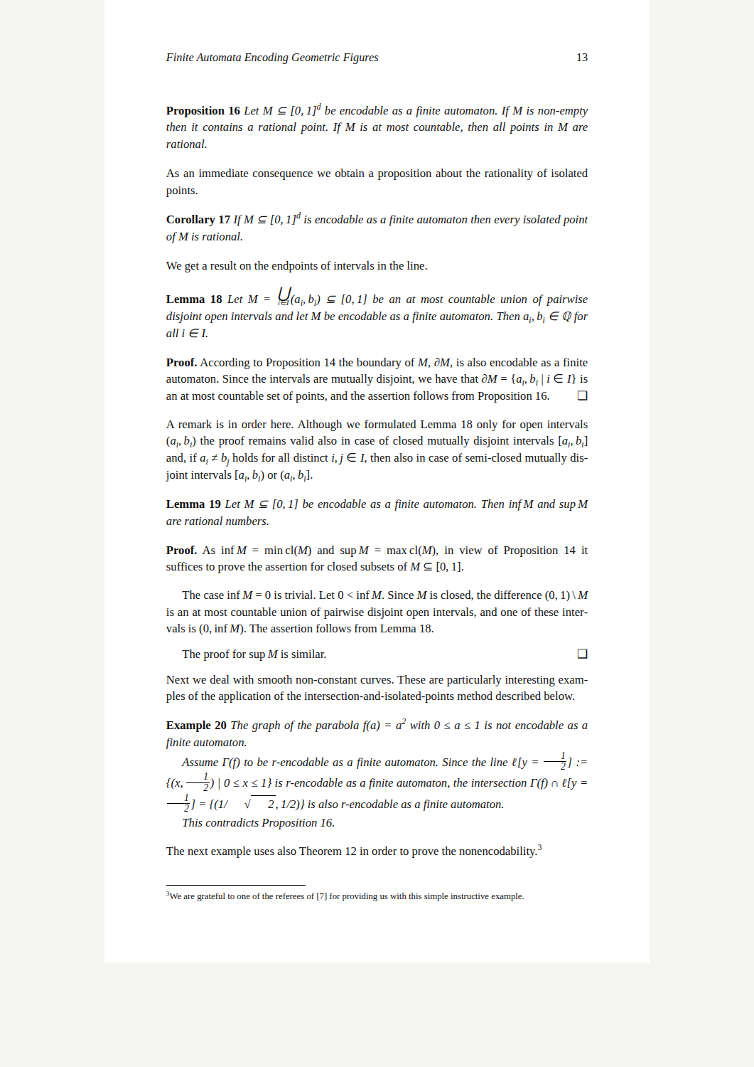Finite Automata Encoding Geometric Figures 13
Proposition 16 Let M ⊆ [0, 1]d be encodable as a finite automaton. If M is non-empty then it contains a rational point. If M is at most countable, then all points in M are rational.
As an immediate consequence we obtain a proposition about the rationality of isolated points.
Corollary 17 If M ⊆ [0, 1]d is encodable as a finite automaton then every isolated point of M is rational.
We get a result on the endpoints of intervals in the line.
Lemma 18 Let M = ⋃i∈I(ai, bi) ⊆ [0, 1] be an at most countable union of pairwise disjoint open intervals and let M be encodable as a finite automaton. Then ai, bi ∈ ℚ for all i ∈ I.
Proof. According to Proposition 14 the boundary of M, ∂M, is also encodable as a finite automaton. Since the intervals are mutually disjoint, we have that ∂M = {ai, bi | i ∈ I} is an at most countable set of points, and the assertion follows from Proposition 16.❑
A remark is in order here. Although we formulated Lemma 18 only for open intervals (ai, bi) the proof remains valid also in case of closed mutually disjoint intervals [ai, bi] and, if ai ≠ bj holds for all distinct i, j ∈ I, then also in case of semi-closed mutually disjoint intervals [ai, bi) or (ai, bi].
Lemma 19 Let M ⊆ [0, 1] be encodable as a finite automaton. Then inf M and sup M are rational numbers.
Proof. As inf M = min cl(M) and sup M = max cl(M), in view of Proposition 14 it suffices to prove the assertion for closed subsets of M ⊆ [0, 1].
The case inf M = 0 is trivial. Let 0 < inf M. Since M is closed, the difference (0, 1) \ M is an at most countable union of pairwise disjoint open intervals, and one of these intervals is (0, inf M). The assertion follows from Lemma 18.
The proof for sup M is similar.❑
Next we deal with smooth non-constant curves. These are particularly interesting examples of the application of the intersection-and-isolated-points method described below.
Example 20 The graph of the parabola f(a) = a2 with 0 ≤ a ≤ 1 is not encodable as a finite automaton.
Assume Γ(f) to be r-encodable as a finite automaton. Since the line ℓ[y = 12] := {(x, 12) | 0 ≤ x ≤ 1} is r-encodable as a finite automaton, the intersection Γ(f) ∩ ℓ[y = 12] = {(1/√2, 1/2)} is also r-encodable as a finite automaton.
This contradicts Proposition 16.
The next example uses also Theorem 12 in order to prove the nonencodability.3
3We are grateful to one of the referees of [7] for providing us with this simple instructive example.